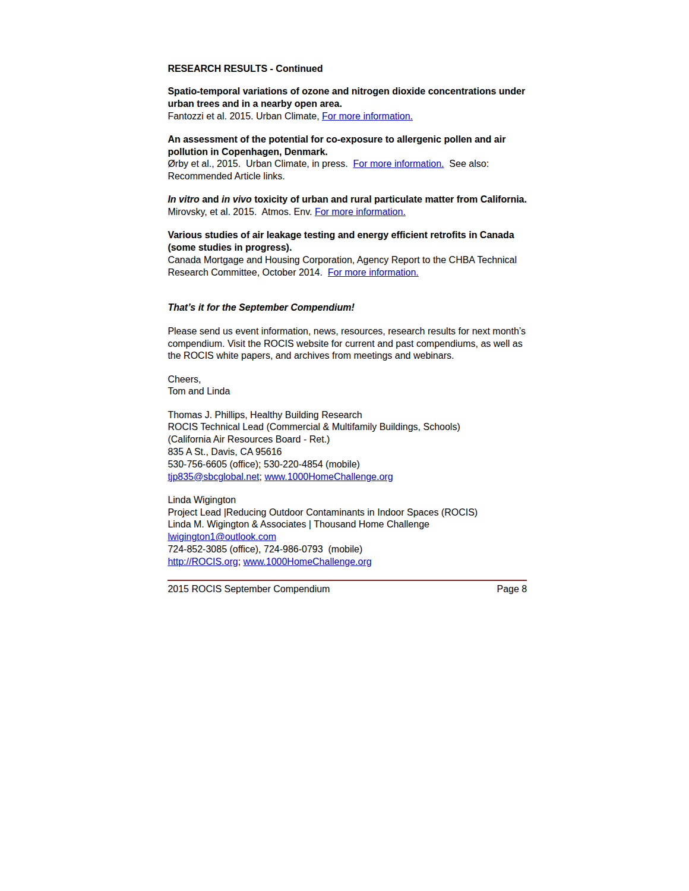RESEARCH RESULTS - Continued
Spatio-temporal variations of ozone and nitrogen dioxide concentrations under urban trees and in a nearby open area.
Fantozzi et al. 2015. Urban Climate, For more information.
An assessment of the potential for co-exposure to allergenic pollen and air pollution in Copenhagen, Denmark.
Ørby et al., 2015. Urban Climate, in press. For more information. See also: Recommended Article links.
In vitro and in vivo toxicity of urban and rural particulate matter from California.
Mirovsky, et al. 2015. Atmos. Env. For more information.
Various studies of air leakage testing and energy efficient retrofits in Canada (some studies in progress).
Canada Mortgage and Housing Corporation, Agency Report to the CHBA Technical Research Committee, October 2014. For more information.
That’s it for the September Compendium!
Please send us event information, news, resources, research results for next month’s compendium. Visit the ROCIS website for current and past compendiums, as well as the ROCIS white papers, and archives from meetings and webinars.
Cheers,
Tom and Linda
Thomas J. Phillips, Healthy Building Research
ROCIS Technical Lead (Commercial & Multifamily Buildings, Schools)
(California Air Resources Board - Ret.)
835 A St., Davis, CA 95616
530-756-6605 (office); 530-220-4854 (mobile)
tjp835@sbcglobal.net; www.1000HomeChallenge.org
Linda Wigington
Project Lead |Reducing Outdoor Contaminants in Indoor Spaces (ROCIS)
Linda M. Wigington & Associates | Thousand Home Challenge
lwigington1@outlook.com
724-852-3085 (office), 724-986-0793 (mobile)
http://ROCIS.org; www.1000HomeChallenge.org
2015 ROCIS September Compendium Page 8